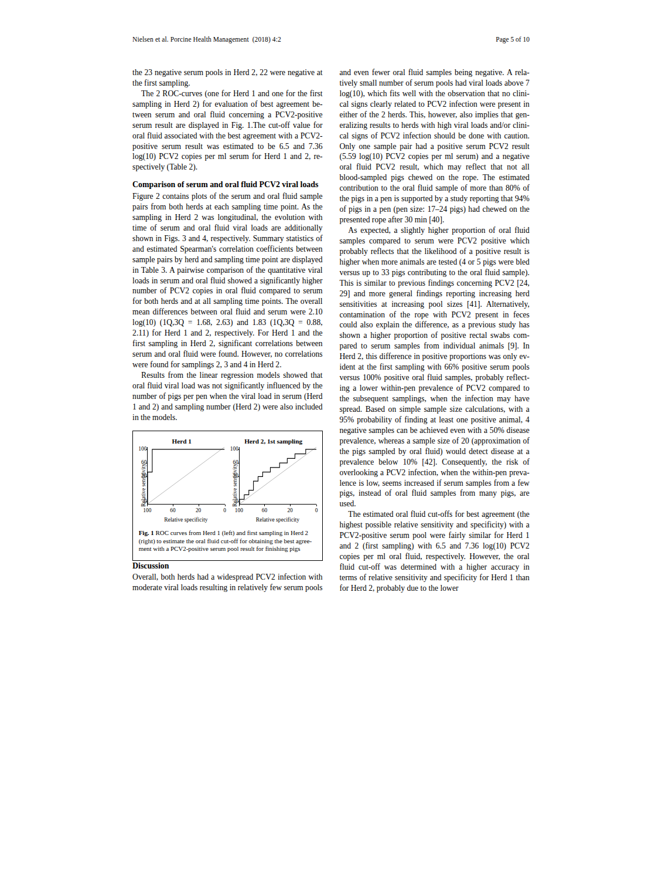Nielsen et al. Porcine Health Management (2018) 4:2
Page 5 of 10
the 23 negative serum pools in Herd 2, 22 were negative at the first sampling.
The 2 ROC-curves (one for Herd 1 and one for the first sampling in Herd 2) for evaluation of best agreement between serum and oral fluid concerning a PCV2-positive serum result are displayed in Fig. 1.The cut-off value for oral fluid associated with the best agreement with a PCV2-positive serum result was estimated to be 6.5 and 7.36 log(10) PCV2 copies per ml serum for Herd 1 and 2, respectively (Table 2).
Comparison of serum and oral fluid PCV2 viral loads
Figure 2 contains plots of the serum and oral fluid sample pairs from both herds at each sampling time point. As the sampling in Herd 2 was longitudinal, the evolution with time of serum and oral fluid viral loads are additionally shown in Figs. 3 and 4, respectively. Summary statistics of and estimated Spearman's correlation coefficients between sample pairs by herd and sampling time point are displayed in Table 3. A pairwise comparison of the quantitative viral loads in serum and oral fluid showed a significantly higher number of PCV2 copies in oral fluid compared to serum for both herds and at all sampling time points. The overall mean differences between oral fluid and serum were 2.10 log(10) (1Q,3Q = 1.68, 2.63) and 1.83 (1Q,3Q = 0.88, 2.11) for Herd 1 and 2, respectively. For Herd 1 and the first sampling in Herd 2, significant correlations between serum and oral fluid were found. However, no correlations were found for samplings 2, 3 and 4 in Herd 2.
Results from the linear regression models showed that oral fluid viral load was not significantly influenced by the number of pigs per pen when the viral load in serum (Herd 1 and 2) and sampling number (Herd 2) were also included in the models.
Herd 1
Relative sensitivity
100 60 20 0
100 60 20 0
Relative specificity
Herd 2, 1st sampling
Relative sensitivity
100 60 20 0
100 60 20 0
Relative specificity
Fig. 1 ROC curves from Herd 1 (left) and first sampling in Herd 2 (right) to estimate the oral fluid cut-off for obtaining the best agreement with a PCV2-positive serum pool result for finishing pigs
Discussion
Overall, both herds had a widespread PCV2 infection with moderate viral loads resulting in relatively few serum pools and even fewer oral fluid samples being negative. A relatively small number of serum pools had viral loads above 7 log(10), which fits well with the observation that no clinical signs clearly related to PCV2 infection were present in either of the 2 herds. This, however, also implies that generalizing results to herds with high viral loads and/or clinical signs of PCV2 infection should be done with caution. Only one sample pair had a positive serum PCV2 result (5.59 log(10) PCV2 copies per ml serum) and a negative oral fluid PCV2 result, which may reflect that not all blood-sampled pigs chewed on the rope. The estimated contribution to the oral fluid sample of more than 80% of the pigs in a pen is supported by a study reporting that 94% of pigs in a pen (pen size: 17–24 pigs) had chewed on the presented rope after 30 min [40].
As expected, a slightly higher proportion of oral fluid samples compared to serum were PCV2 positive which probably reflects that the likelihood of a positive result is higher when more animals are tested (4 or 5 pigs were bled versus up to 33 pigs contributing to the oral fluid sample). This is similar to previous findings concerning PCV2 [24, 29] and more general findings reporting increasing herd sensitivities at increasing pool sizes [41]. Alternatively, contamination of the rope with PCV2 present in feces could also explain the difference, as a previous study has shown a higher proportion of positive rectal swabs compared to serum samples from individual animals [9]. In Herd 2, this difference in positive proportions was only evident at the first sampling with 66% positive serum pools versus 100% positive oral fluid samples, probably reflecting a lower within-pen prevalence of PCV2 compared to the subsequent samplings, when the infection may have spread. Based on simple sample size calculations, with a 95% probability of finding at least one positive animal, 4 negative samples can be achieved even with a 50% disease prevalence, whereas a sample size of 20 (approximation of the pigs sampled by oral fluid) would detect disease at a prevalence below 10% [42]. Consequently, the risk of overlooking a PCV2 infection, when the within-pen prevalence is low, seems increased if serum samples from a few pigs, instead of oral fluid samples from many pigs, are used.
The estimated oral fluid cut-offs for best agreement (the highest possible relative sensitivity and specificity) with a PCV2-positive serum pool were fairly similar for Herd 1 and 2 (first sampling) with 6.5 and 7.36 log(10) PCV2 copies per ml oral fluid, respectively. However, the oral fluid cut-off was determined with a higher accuracy in terms of relative sensitivity and specificity for Herd 1 than for Herd 2, probably due to the lower